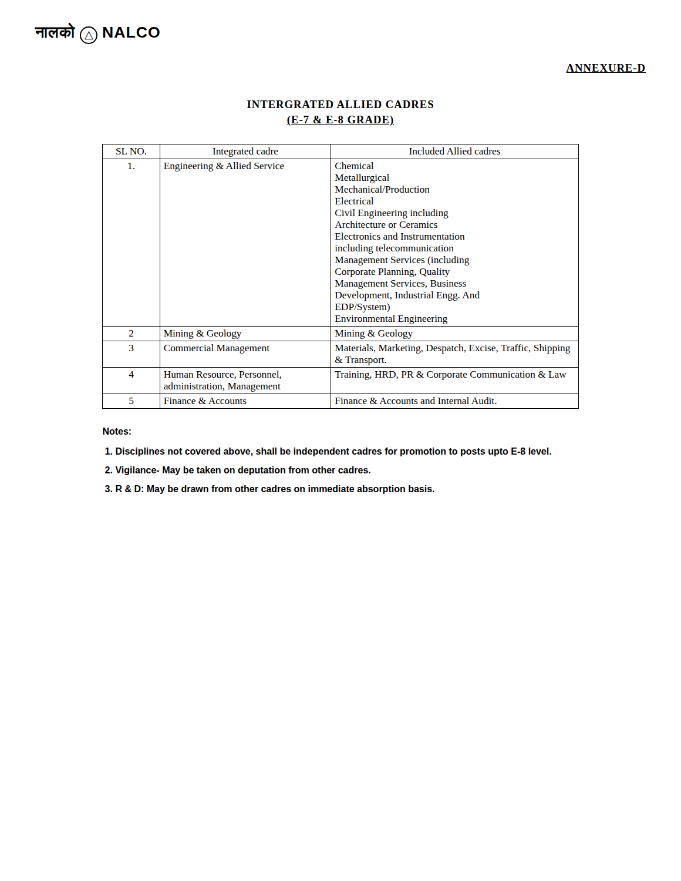नालको △ NALCO
ANNEXURE-D
INTERGRATED ALLIED CADRES
(E-7 & E-8 GRADE)
| SL NO. | Integrated cadre | Included Allied cadres |
| --- | --- | --- |
| 1. | Engineering & Allied Service | Chemical Metallurgical Mechanical/Production Electrical Civil Engineering including Architecture or Ceramics Electronics and Instrumentation including telecommunication Management Services (including Corporate Planning, Quality Management Services, Business Development, Industrial Engg. And EDP/System) Environmental Engineering |
| 2 | Mining & Geology | Mining & Geology |
| 3 | Commercial Management | Materials, Marketing, Despatch, Excise, Traffic, Shipping & Transport. |
| 4 | Human Resource, Personnel, administration, Management | Training, HRD, PR & Corporate Communication & Law |
| 5 | Finance & Accounts | Finance & Accounts and Internal Audit. |
Notes:
Disciplines not covered above, shall be independent cadres for promotion to posts upto E-8 level.
Vigilance- May be taken on deputation from other cadres.
R & D: May be drawn from other cadres on immediate absorption basis.